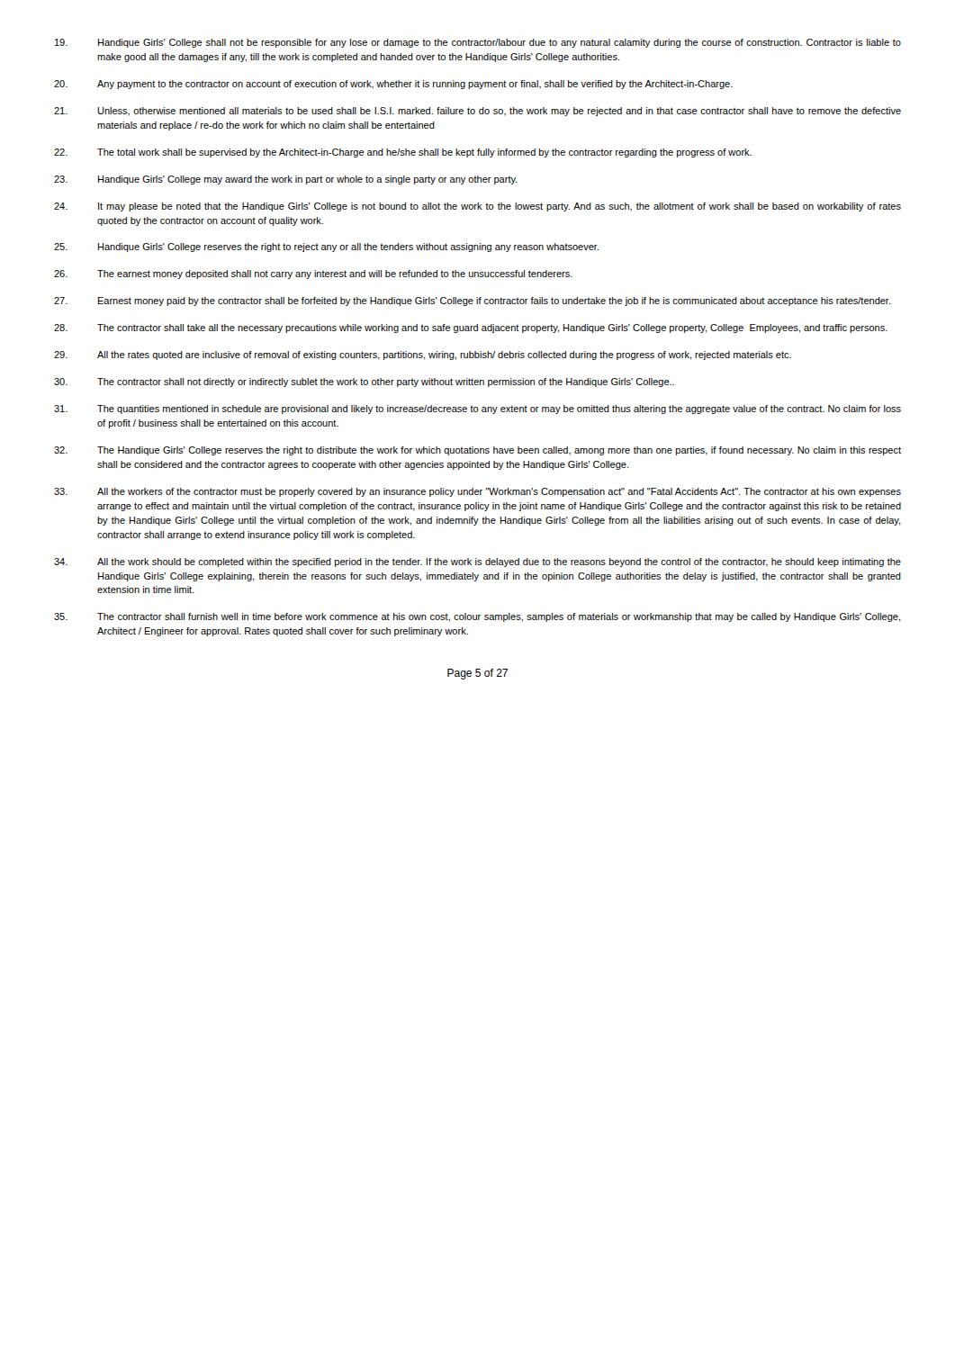19.
Handique Girls' College shall not be responsible for any lose or damage to the contractor/labour due to any natural calamity during the course of construction. Contractor is liable to make good all the damages if any, till the work is completed and handed over to the Handique Girls' College authorities.
20.
Any payment to the contractor on account of execution of work, whether it is running payment or final, shall be verified by the Architect-in-Charge.
21.
Unless, otherwise mentioned all materials to be used shall be I.S.I. marked. failure to do so, the work may be rejected and in that case contractor shall have to remove the defective materials and replace / re-do the work for which no claim shall be entertained
22.
The total work shall be supervised by the Architect-in-Charge and he/she shall be kept fully informed by the contractor regarding the progress of work.
23.
Handique Girls' College may award the work in part or whole to a single party or any other party.
24.
It may please be noted that the Handique Girls' College is not bound to allot the work to the lowest party. And as such, the allotment of work shall be based on workability of rates quoted by the contractor on account of quality work.
25.
Handique Girls' College reserves the right to reject any or all the tenders without assigning any reason whatsoever.
26.
The earnest money deposited shall not carry any interest and will be refunded to the unsuccessful tenderers.
27.
Earnest money paid by the contractor shall be forfeited by the Handique Girls' College if contractor fails to undertake the job if he is communicated about acceptance his rates/tender.
28.
The contractor shall take all the necessary precautions while working and to safe guard adjacent property, Handique Girls' College property, College Employees, and traffic persons.
29.
All the rates quoted are inclusive of removal of existing counters, partitions, wiring, rubbish/ debris collected during the progress of work, rejected materials etc.
30.
The contractor shall not directly or indirectly sublet the work to other party without written permission of the Handique Girls' College..
31.
The quantities mentioned in schedule are provisional and likely to increase/decrease to any extent or may be omitted thus altering the aggregate value of the contract. No claim for loss of profit / business shall be entertained on this account.
32.
The Handique Girls' College reserves the right to distribute the work for which quotations have been called, among more than one parties, if found necessary. No claim in this respect shall be considered and the contractor agrees to cooperate with other agencies appointed by the Handique Girls' College.
33.
All the workers of the contractor must be properly covered by an insurance policy under "Workman's Compensation act" and "Fatal Accidents Act". The contractor at his own expenses arrange to effect and maintain until the virtual completion of the contract, insurance policy in the joint name of Handique Girls' College and the contractor against this risk to be retained by the Handique Girls' College until the virtual completion of the work, and indemnify the Handique Girls' College from all the liabilities arising out of such events. In case of delay, contractor shall arrange to extend insurance policy till work is completed.
34.
All the work should be completed within the specified period in the tender. If the work is delayed due to the reasons beyond the control of the contractor, he should keep intimating the Handique Girls' College explaining, therein the reasons for such delays, immediately and if in the opinion College authorities the delay is justified, the contractor shall be granted extension in time limit.
35.
The contractor shall furnish well in time before work commence at his own cost, colour samples, samples of materials or workmanship that may be called by Handique Girls' College, Architect / Engineer for approval. Rates quoted shall cover for such preliminary work.
Page 5 of 27